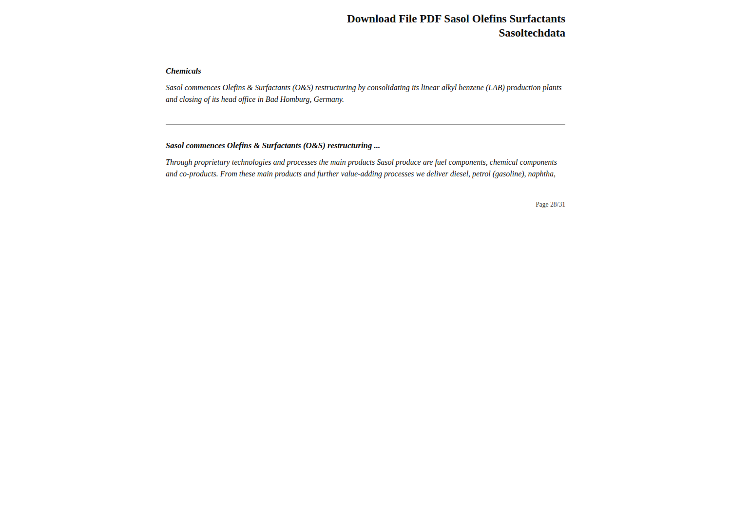Download File PDF Sasol Olefins Surfactants Sasoltechdata
Chemicals
Sasol commences Olefins & Surfactants (O&S) restructuring by consolidating its linear alkyl benzene (LAB) production plants and closing of its head office in Bad Homburg, Germany.
Sasol commences Olefins & Surfactants (O&S) restructuring ...
Through proprietary technologies and processes the main products Sasol produce are fuel components, chemical components and co-products. From these main products and further value-adding processes we deliver diesel, petrol (gasoline), naphtha,
Page 28/31